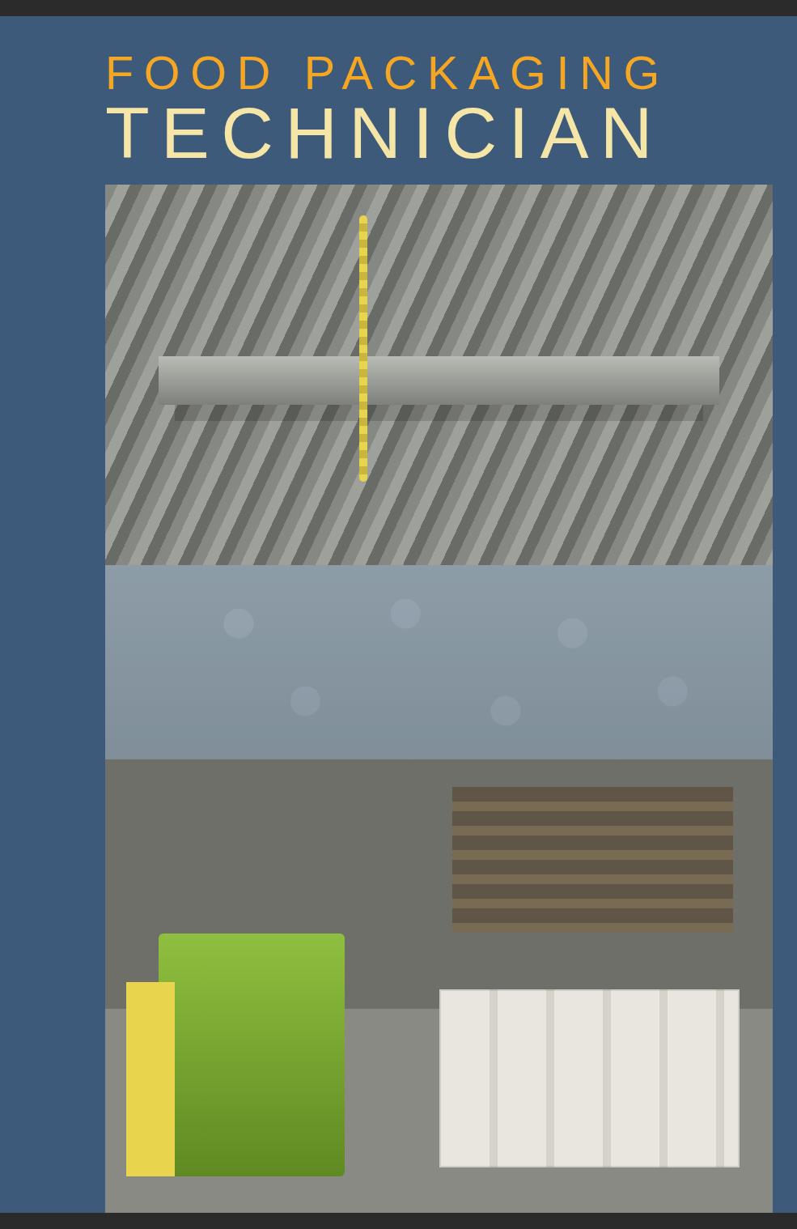FOOD PACKAGING TECHNICIAN
Automated packaging line moving printed food bags along a conveyor.
Close-up of capped bottles in rows.
Forklift beside pallets of boxed goods in a warehouse.